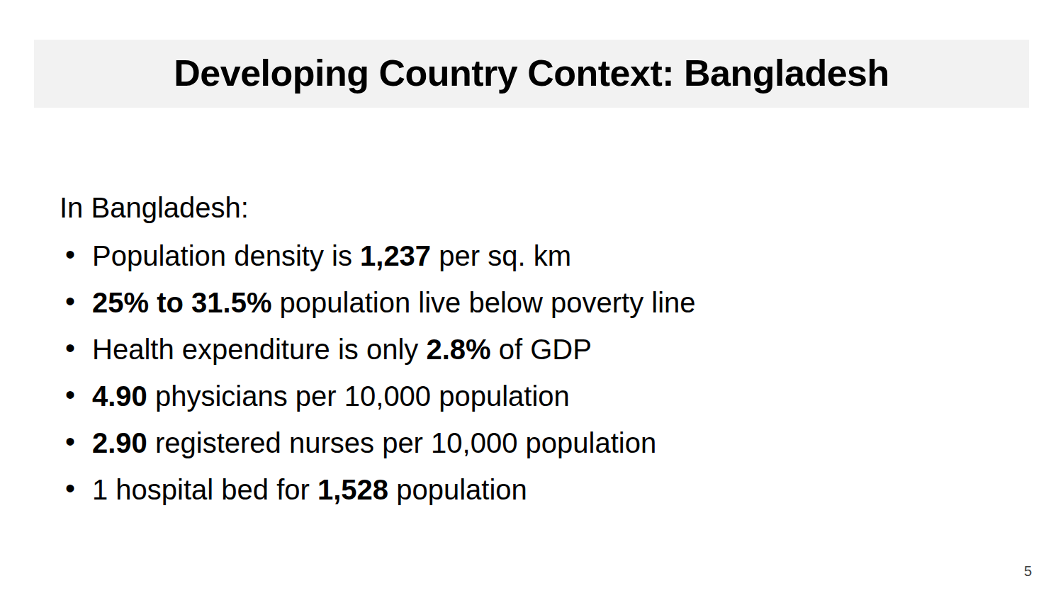Developing Country Context: Bangladesh
In Bangladesh:
Population density is 1,237 per sq. km
25% to 31.5% population live below poverty line
Health expenditure is only 2.8% of GDP
4.90 physicians per 10,000 population
2.90 registered nurses per 10,000 population
1 hospital bed for 1,528 population
5